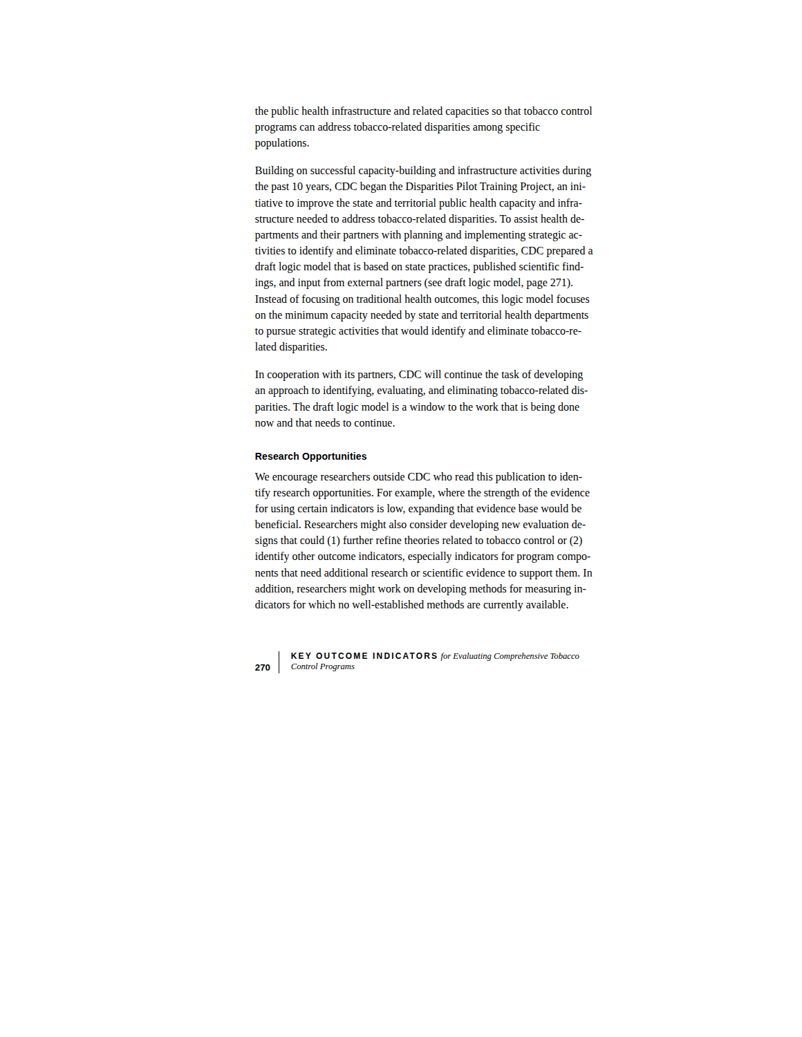the public health infrastructure and related capacities so that tobacco control programs can address tobacco-related disparities among specific populations.
Building on successful capacity-building and infrastructure activities during the past 10 years, CDC began the Disparities Pilot Training Project, an initiative to improve the state and territorial public health capacity and infrastructure needed to address tobacco-related disparities. To assist health departments and their partners with planning and implementing strategic activities to identify and eliminate tobacco-related disparities, CDC prepared a draft logic model that is based on state practices, published scientific findings, and input from external partners (see draft logic model, page 271). Instead of focusing on traditional health outcomes, this logic model focuses on the minimum capacity needed by state and territorial health departments to pursue strategic activities that would identify and eliminate tobacco-related disparities.
In cooperation with its partners, CDC will continue the task of developing an approach to identifying, evaluating, and eliminating tobacco-related disparities. The draft logic model is a window to the work that is being done now and that needs to continue.
Research Opportunities
We encourage researchers outside CDC who read this publication to identify research opportunities. For example, where the strength of the evidence for using certain indicators is low, expanding that evidence base would be beneficial. Researchers might also consider developing new evaluation designs that could (1) further refine theories related to tobacco control or (2) identify other outcome indicators, especially indicators for program components that need additional research or scientific evidence to support them. In addition, researchers might work on developing methods for measuring indicators for which no well-established methods are currently available.
270
KEY OUTCOME INDICATORS for Evaluating Comprehensive Tobacco Control Programs